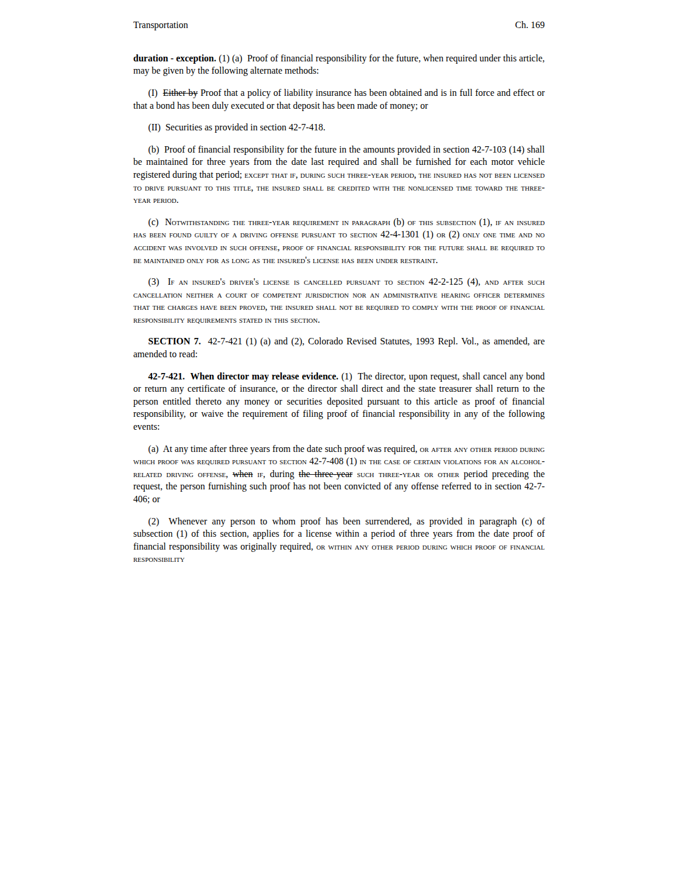Transportation Ch. 169
duration - exception. (1) (a) Proof of financial responsibility for the future, when required under this article, may be given by the following alternate methods:
(I) Either by Proof that a policy of liability insurance has been obtained and is in full force and effect or that a bond has been duly executed or that deposit has been made of money; or
(II) Securities as provided in section 42-7-418.
(b) Proof of financial responsibility for the future in the amounts provided in section 42-7-103 (14) shall be maintained for three years from the date last required and shall be furnished for each motor vehicle registered during that period; except that if, during such three-year period, the insured has not been licensed to drive pursuant to this title, the insured shall be credited with the nonlicensed time toward the three-year period.
(c) Notwithstanding the three-year requirement in paragraph (b) of this subsection (1), if an insured has been found guilty of a driving offense pursuant to section 42-4-1301 (1) or (2) only one time and no accident was involved in such offense, proof of financial responsibility for the future shall be required to be maintained only for as long as the insured's license has been under restraint.
(3) If an insured's driver's license is cancelled pursuant to section 42-2-125 (4), and after such cancellation neither a court of competent jurisdiction nor an administrative hearing officer determines that the charges have been proved, the insured shall not be required to comply with the proof of financial responsibility requirements stated in this section.
SECTION 7. 42-7-421 (1) (a) and (2), Colorado Revised Statutes, 1993 Repl. Vol., as amended, are amended to read:
42-7-421. When director may release evidence. (1) The director, upon request, shall cancel any bond or return any certificate of insurance, or the director shall direct and the state treasurer shall return to the person entitled thereto any money or securities deposited pursuant to this article as proof of financial responsibility, or waive the requirement of filing proof of financial responsibility in any of the following events:
(a) At any time after three years from the date such proof was required, or after any other period during which proof was required pursuant to section 42-7-408 (1) in the case of certain violations for an alcohol-related driving offense, when if, during the three-year such three-year or other period preceding the request, the person furnishing such proof has not been convicted of any offense referred to in section 42-7-406; or
(2) Whenever any person to whom proof has been surrendered, as provided in paragraph (c) of subsection (1) of this section, applies for a license within a period of three years from the date proof of financial responsibility was originally required, or within any other period during which proof of financial responsibility